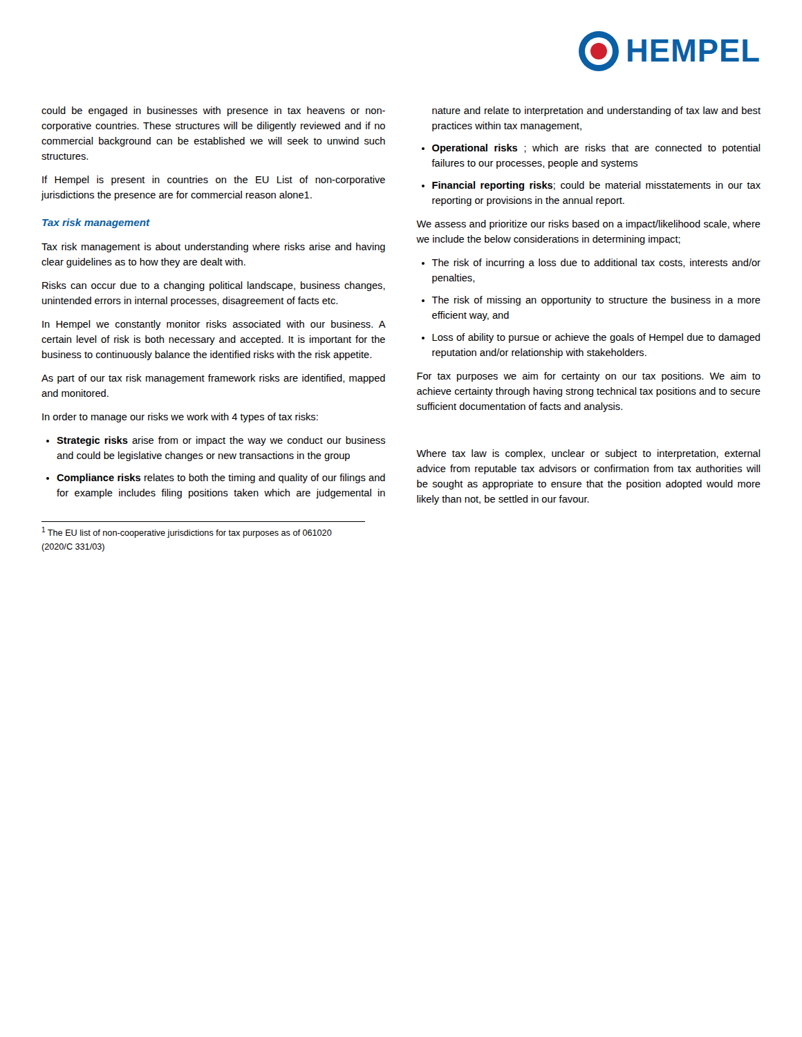HEMPEL
could be engaged in businesses with presence in tax heavens or non-corporative countries. These structures will be diligently reviewed and if no commercial background can be established we will seek to unwind such structures.
If Hempel is present in countries on the EU List of non-corporative jurisdictions the presence are for commercial reason alone1.
Tax risk management
Tax risk management is about understanding where risks arise and having clear guidelines as to how they are dealt with.
Risks can occur due to a changing political landscape, business changes, unintended errors in internal processes, disagreement of facts etc.
In Hempel we constantly monitor risks associated with our business. A certain level of risk is both necessary and accepted. It is important for the business to continuously balance the identified risks with the risk appetite.
As part of our tax risk management framework risks are identified, mapped and monitored.
In order to manage our risks we work with 4 types of tax risks:
Strategic risks arise from or impact the way we conduct our business and could be legislative changes or new transactions in the group
Compliance risks relates to both the timing and quality of our filings and for example includes filing positions taken which are judgemental in nature and relate to interpretation and understanding of tax law and best practices within tax management,
Operational risks ; which are risks that are connected to potential failures to our processes, people and systems
Financial reporting risks; could be material misstatements in our tax reporting or provisions in the annual report.
We assess and prioritize our risks based on a impact/likelihood scale, where we include the below considerations in determining impact;
The risk of incurring a loss due to additional tax costs, interests and/or penalties,
The risk of missing an opportunity to structure the business in a more efficient way, and
Loss of ability to pursue or achieve the goals of Hempel due to damaged reputation and/or relationship with stakeholders.
For tax purposes we aim for certainty on our tax positions. We aim to achieve certainty through having strong technical tax positions and to secure sufficient documentation of facts and analysis.
Where tax law is complex, unclear or subject to interpretation, external advice from reputable tax advisors or confirmation from tax authorities will be sought as appropriate to ensure that the position adopted would more likely than not, be settled in our favour.
1 The EU list of non-cooperative jurisdictions for tax purposes as of 061020 (2020/C 331/03)